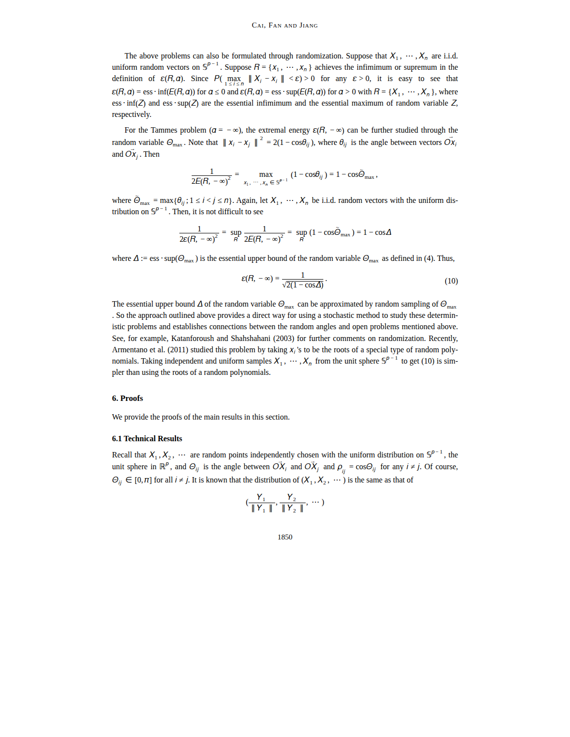Cai, Fan and Jiang
The above problems can also be formulated through randomization. Suppose that X1,⋯,Xn are i.i.d. uniform random vectors on 𝕊p−1. Suppose R={x1,⋯,xn} achieves the infimimum or supremum in the definition of ε(R,α). Since P(max1≤i≤n∥Xi−xi∥<ε)>0 for any ε>0, it is easy to see that ε(R,α)=ess⋅inf(E(R,α)) for α≤0 and ε(R,α)=ess⋅sup(E(R,α)) for α>0 with R={X1,⋯,Xn}, where ess⋅inf(Z) and ess⋅sup(Z) are the essential infimimum and the essential maximum of random variable Z, respectively.
For the Tammes problem (α=−∞), the extremal energy ε(R,−∞) can be further studied through the random variable Θmax. Note that ∥xi−xj∥2=2(1−cosθij), where θij is the angle between vectors Oxi→ and Oxj→. Then
12E(R,−∞)2 = max x1,⋯,xn∈𝕊p−1 (1−cosθij) = 1−cosΘ~max,
where Θ~max=max{θij;1≤i<j≤n}. Again, let X1,⋯,Xn be i.i.d. random vectors with the uniform distribution on 𝕊p−1. Then, it is not difficult to see
12ε(R,−∞)2 = supR 12E(R,−∞)2 = supR (1−cosΘ~max) = 1−cosΔ
where Δ:=ess⋅sup(Θmax) is the essential upper bound of the random variable Θmax as defined in (4). Thus,
ε(R,−∞) = 1 2(1−cosΔ) . (10)
The essential upper bound Δ of the random variable Θmax can be approximated by random sampling of Θmax. So the approach outlined above provides a direct way for using a stochastic method to study these deterministic problems and establishes connections between the random angles and open problems mentioned above. See, for example, Katanforoush and Shahshahani (2003) for further comments on randomization. Recently, Armentano et al. (2011) studied this problem by taking xi's to be the roots of a special type of random polynomials. Taking independent and uniform samples X1,⋯,Xn from the unit sphere 𝕊p−1 to get (10) is simpler than using the roots of a random polynomials.
6. Proofs
We provide the proofs of the main results in this section.
6.1 Technical Results
Recall that X1,X2,⋯ are random points independently chosen with the uniform distribution on 𝕊p−1, the unit sphere in ℝp, and Θij is the angle between OXi→ and OXj→ and ρij=cosΘij for any i≠j. Of course, Θij∈[0,π] for all i≠j. It is known that the distribution of (X1,X2,⋯) is the same as that of
( Y1∥Y1∥ , Y2∥Y2∥ ,⋯ )
1850